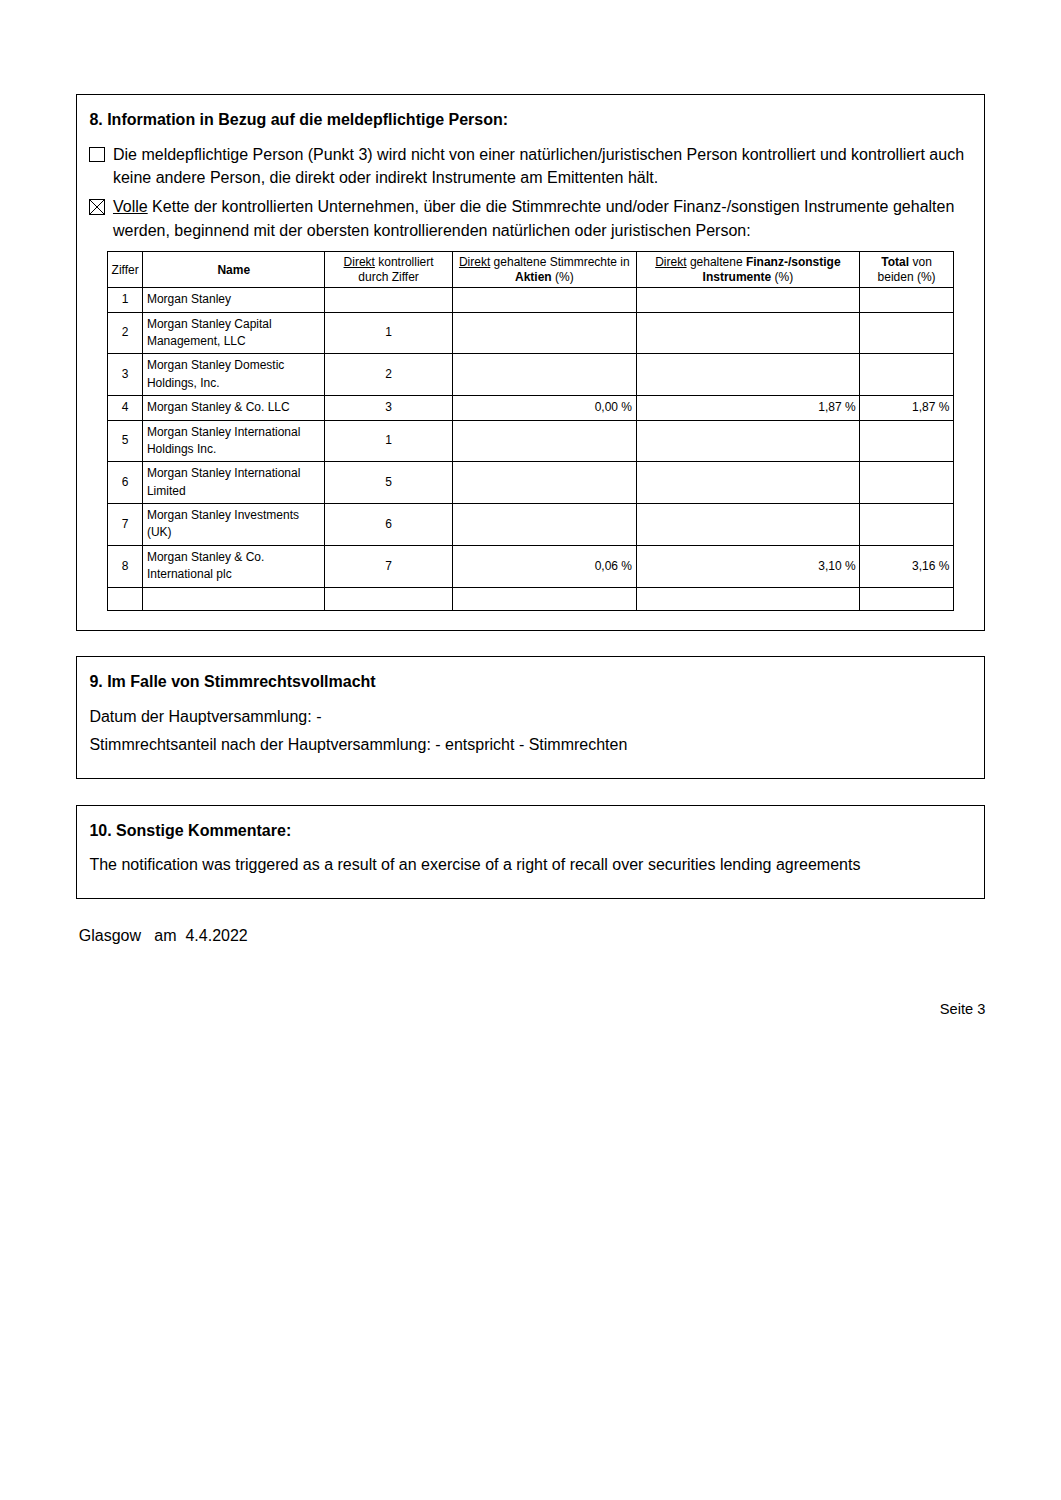8. Information in Bezug auf die meldepflichtige Person:
Die meldepflichtige Person (Punkt 3) wird nicht von einer natürlichen/juristischen Person kontrolliert und kontrolliert auch keine andere Person, die direkt oder indirekt Instrumente am Emittenten hält.
Volle Kette der kontrollierten Unternehmen, über die die Stimmrechte und/oder Finanz-/sonstigen Instrumente gehalten werden, beginnend mit der obersten kontrollierenden natürlichen oder juristischen Person:
| Ziffer | Name | Direkt kontrolliert durch Ziffer | Direkt gehaltene Stimmrechte in Aktien (%) | Direkt gehaltene Finanz-/sonstige Instrumente (%) | Total von beiden (%) |
| --- | --- | --- | --- | --- | --- |
| 1 | Morgan Stanley | | | | |
| 2 | Morgan Stanley Capital Management, LLC | 1 | | | |
| 3 | Morgan Stanley Domestic Holdings, Inc. | 2 | | | |
| 4 | Morgan Stanley & Co. LLC | 3 | 0,00 % | 1,87 % | 1,87 % |
| 5 | Morgan Stanley International Holdings Inc. | 1 | | | |
| 6 | Morgan Stanley International Limited | 5 | | | |
| 7 | Morgan Stanley Investments (UK) | 6 | | | |
| 8 | Morgan Stanley & Co. International plc | 7 | 0,06 % | 3,10 % | 3,16 % |
9. Im Falle von Stimmrechtsvollmacht
Datum der Hauptversammlung: -
Stimmrechtsanteil nach der Hauptversammlung: - entspricht - Stimmrechten
10. Sonstige Kommentare:
The notification was triggered as a result of an exercise of a right of recall over securities lending agreements
Glasgow am 4.4.2022
Seite 3